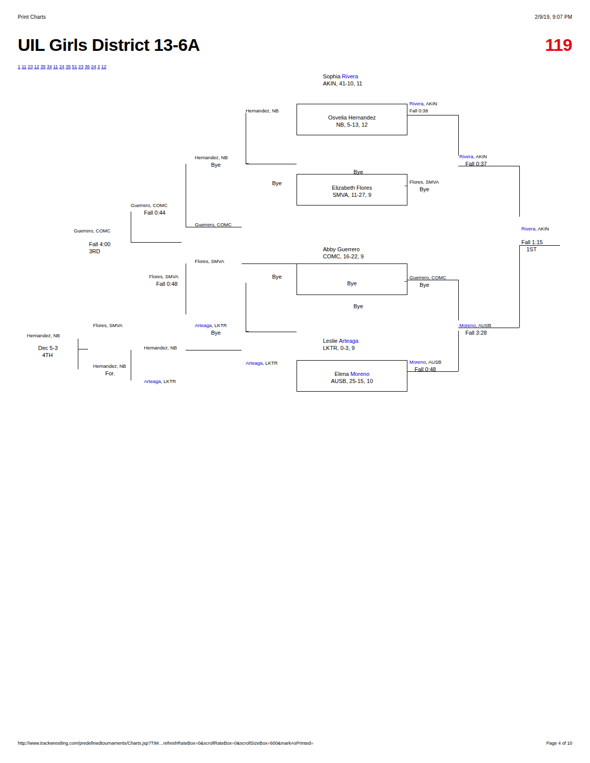Print Charts
2/9/19, 9:07 PM
UIL Girls District 13-6A
119
Sophia Rivera AKIN, 41-10, 11 Hernandez, NB
Osvelia Hernandez NB, 5-13, 12
1 Fall 0:38 Rivera, AKIN
Hernandez, NB Bye –
Bye
Elizabeth Flores SMVA, 11-27, 9
Bye – Flores, SMVA Bye 11 Rivera, AKIN Fall 0:37
Guerrero, COMC Fall 0:44 23 Guerrero, COMC 12
Guerrero, COMC Fall 4:00 35 3RD
Abby Guerrero COMC, 16-22, 9 Rivera, AKIN 34 Fall 1:15 1ST
Flores, SMVA 11
Flores, SMVA 24 Fall 0:48
Bye
Bye – Guerrero, COMC Bye
Flores, SMVA 35 Arteaga, LKTR Bye –
Leslie Arteaga LKTR, 0-3, 9 Hernandez, NB Dec 5-3 51 4TH
Hernandez, NB 23
Hernandez, NB 36 For.
Arteaga, LKTR 24 Arteaga, LKTR
Elena Moreno AUSB, 25-15, 10
2 Moreno, AUSB Fall 0:48
12 Moreno, AUSB Fall 3:28
Bye
http://www.trackwrestling.com/predefinedtournaments/Charts.jsp?TIM…refreshRateBox=0&scrollRateBox=0&scrollSizeBox=600&markAsPrinted=
Page 4 of 10